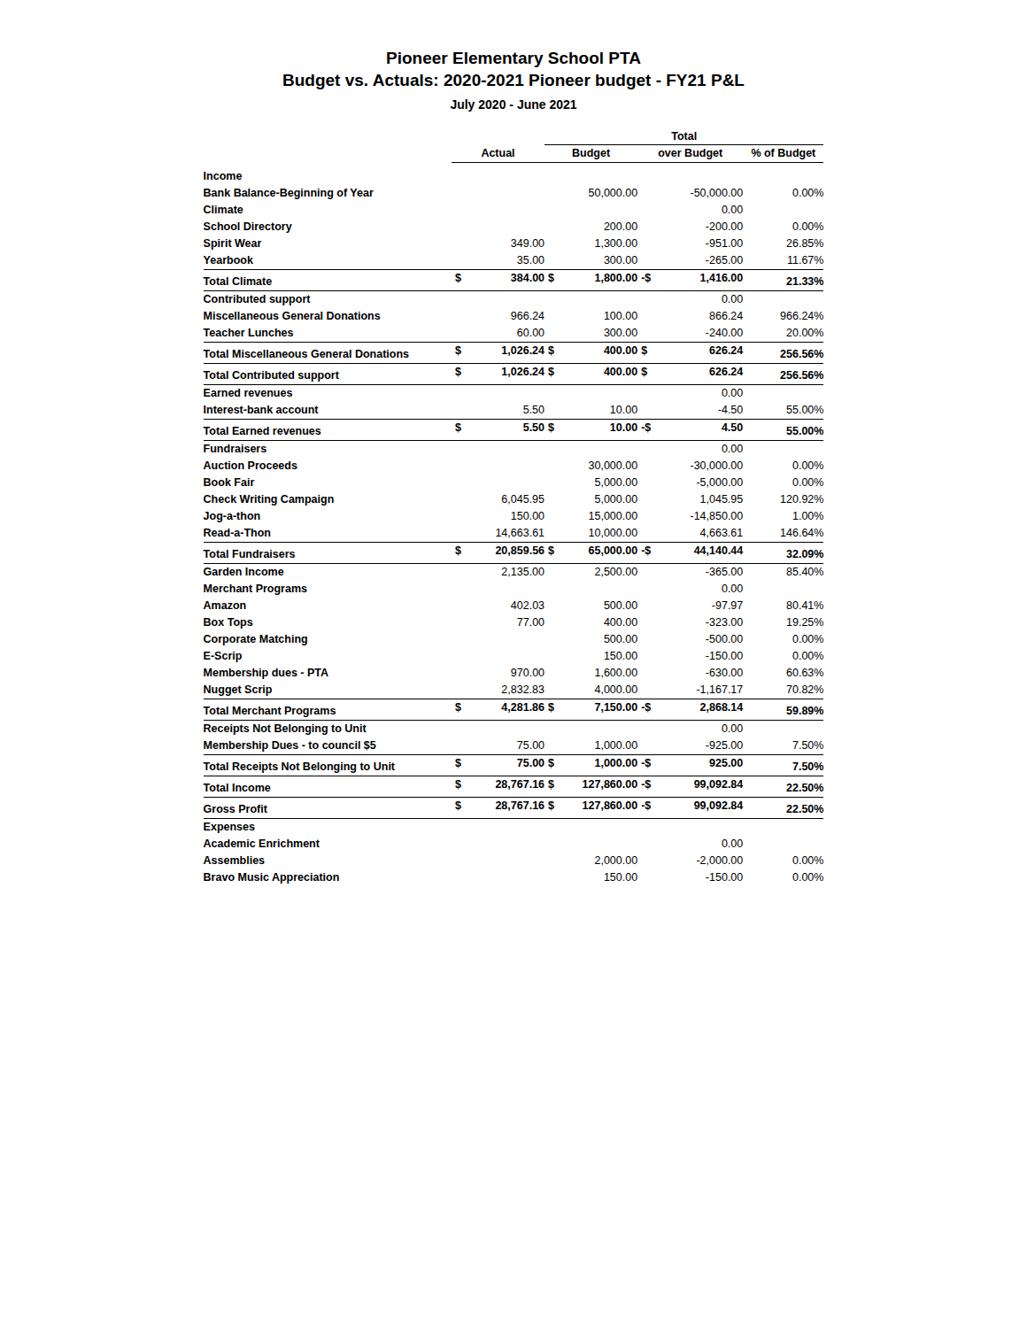Pioneer Elementary School PTA
Budget vs. Actuals: 2020-2021 Pioneer budget - FY21 P&L
July 2020 - June 2021
| | | Total |
| --- | --- | --- |
| | Actual | Budget | over Budget | % of Budget |
| Income | | | | |
| Bank Balance-Beginning of Year | | 50,000.00 | -50,000.00 | 0.00% |
| Climate | | | 0.00 | |
| School Directory | | 200.00 | -200.00 | 0.00% |
| Spirit Wear | 349.00 | 1,300.00 | -951.00 | 26.85% |
| Yearbook | 35.00 | 300.00 | -265.00 | 11.67% |
| Total Climate | $ 384.00 | $ 1,800.00 | -$ 1,416.00 | 21.33% |
| Contributed support | | | 0.00 | |
| Miscellaneous General Donations | 966.24 | 100.00 | 866.24 | 966.24% |
| Teacher Lunches | 60.00 | 300.00 | -240.00 | 20.00% |
| Total Miscellaneous General Donations | $ 1,026.24 | $ 400.00 | $ 626.24 | 256.56% |
| Total Contributed support | $ 1,026.24 | $ 400.00 | $ 626.24 | 256.56% |
| Earned revenues | | | 0.00 | |
| Interest-bank account | 5.50 | 10.00 | -4.50 | 55.00% |
| Total Earned revenues | $ 5.50 | $ 10.00 | -$ 4.50 | 55.00% |
| Fundraisers | | | 0.00 | |
| Auction Proceeds | | 30,000.00 | -30,000.00 | 0.00% |
| Book Fair | | 5,000.00 | -5,000.00 | 0.00% |
| Check Writing Campaign | 6,045.95 | 5,000.00 | 1,045.95 | 120.92% |
| Jog-a-thon | 150.00 | 15,000.00 | -14,850.00 | 1.00% |
| Read-a-Thon | 14,663.61 | 10,000.00 | 4,663.61 | 146.64% |
| Total Fundraisers | $ 20,859.56 | $ 65,000.00 | -$ 44,140.44 | 32.09% |
| Garden Income | 2,135.00 | 2,500.00 | -365.00 | 85.40% |
| Merchant Programs | | | 0.00 | |
| Amazon | 402.03 | 500.00 | -97.97 | 80.41% |
| Box Tops | 77.00 | 400.00 | -323.00 | 19.25% |
| Corporate Matching | | 500.00 | -500.00 | 0.00% |
| E-Scrip | | 150.00 | -150.00 | 0.00% |
| Membership dues - PTA | 970.00 | 1,600.00 | -630.00 | 60.63% |
| Nugget Scrip | 2,832.83 | 4,000.00 | -1,167.17 | 70.82% |
| Total Merchant Programs | $ 4,281.86 | $ 7,150.00 | -$ 2,868.14 | 59.89% |
| Receipts Not Belonging to Unit | | | 0.00 | |
| Membership Dues - to council $5 | 75.00 | 1,000.00 | -925.00 | 7.50% |
| Total Receipts Not Belonging to Unit | $ 75.00 | $ 1,000.00 | -$ 925.00 | 7.50% |
| Total Income | $ 28,767.16 | $ 127,860.00 | -$ 99,092.84 | 22.50% |
| Gross Profit | $ 28,767.16 | $ 127,860.00 | -$ 99,092.84 | 22.50% |
| Expenses | | | | |
| Academic Enrichment | | | 0.00 | |
| Assemblies | | 2,000.00 | -2,000.00 | 0.00% |
| Bravo Music Appreciation | | 150.00 | -150.00 | 0.00% |